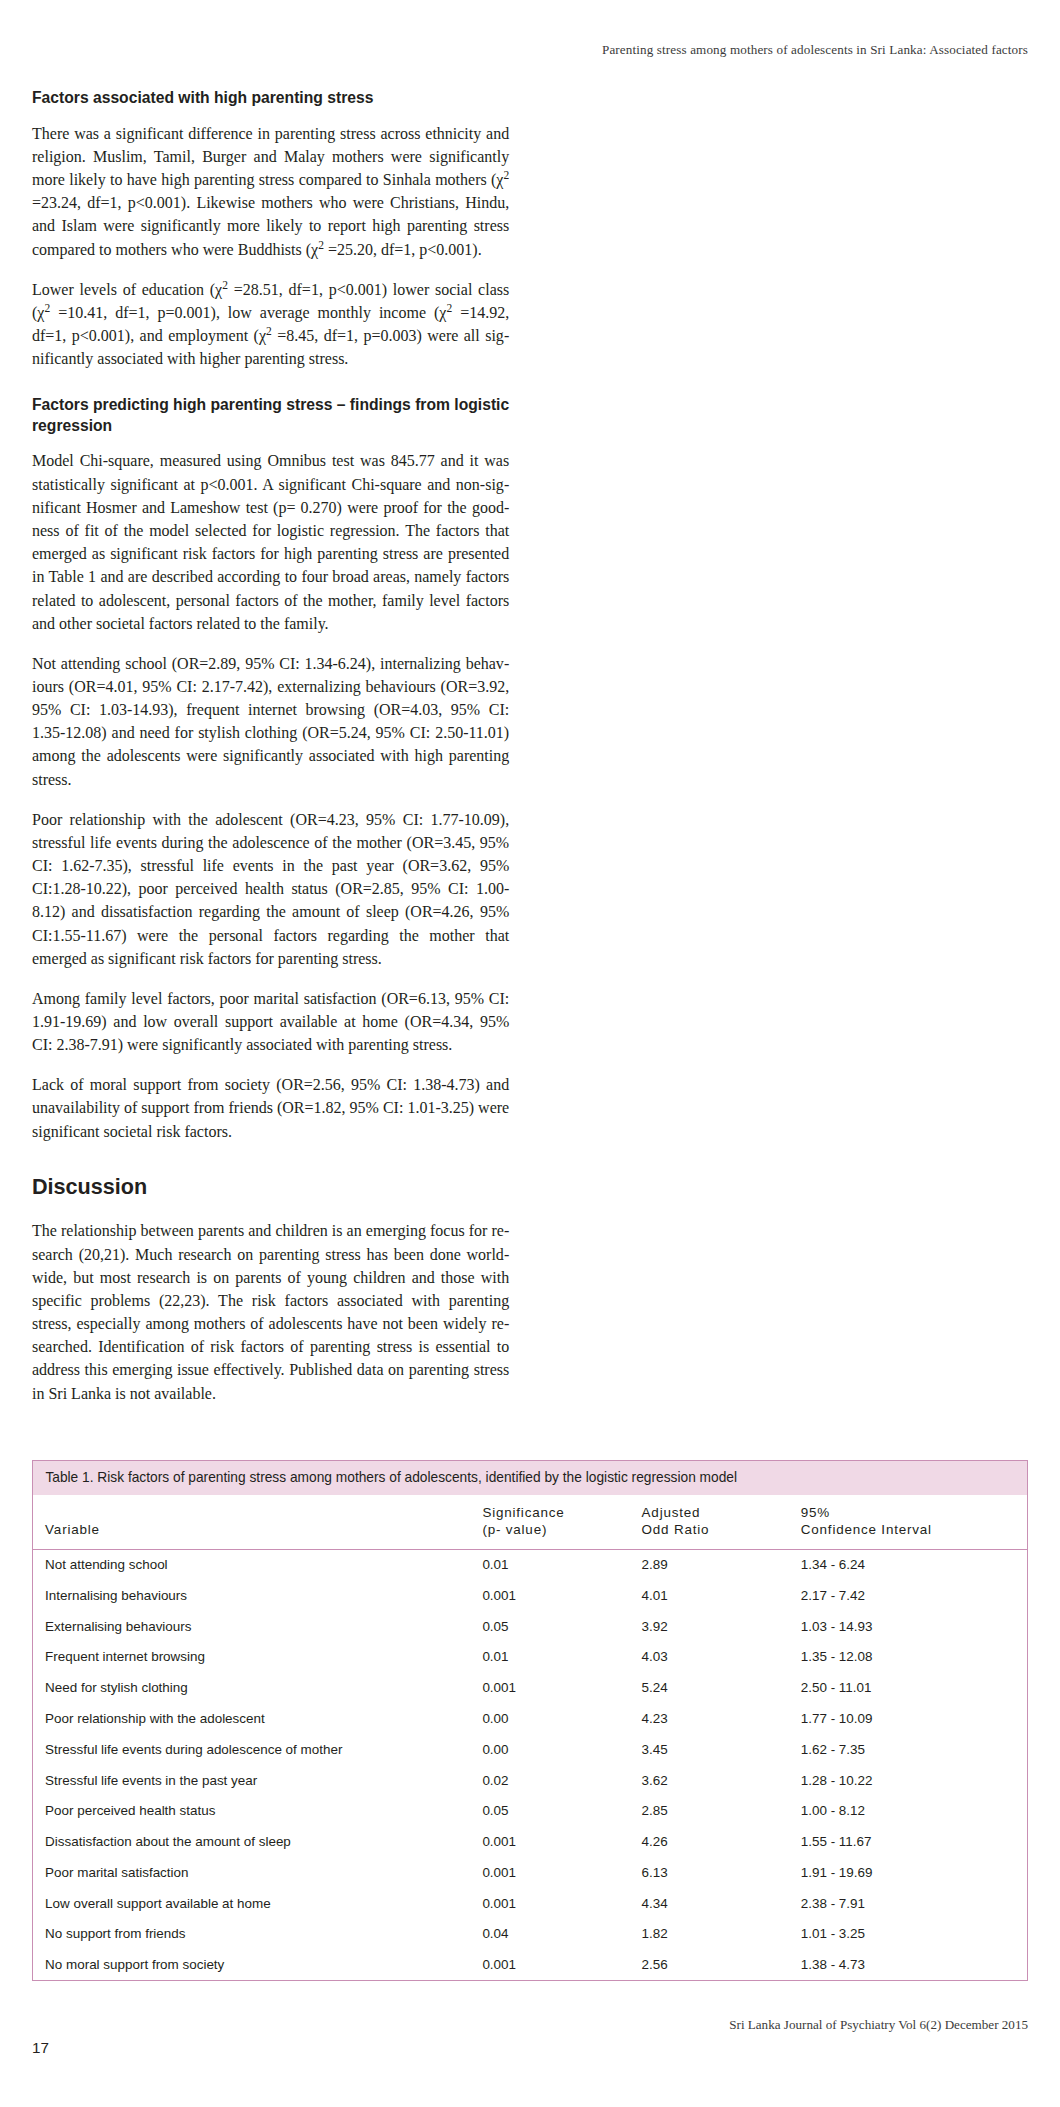Parenting stress among mothers of adolescents in Sri Lanka: Associated factors
Factors associated with high parenting stress
There was a significant difference in parenting stress across ethnicity and religion. Muslim, Tamil, Burger and Malay mothers were significantly more likely to have high parenting stress compared to Sinhala mothers (χ2 =23.24, df=1, p<0.001). Likewise mothers who were Christians, Hindu, and Islam were significantly more likely to report high parenting stress compared to mothers who were Buddhists (χ2 =25.20, df=1, p<0.001).
Lower levels of education (χ2 =28.51, df=1, p<0.001) lower social class (χ2 =10.41, df=1, p=0.001), low average monthly income (χ2 =14.92, df=1, p<0.001), and employment (χ2 =8.45, df=1, p=0.003) were all significantly associated with higher parenting stress.
Factors predicting high parenting stress – findings from logistic regression
Model Chi-square, measured using Omnibus test was 845.77 and it was statistically significant at p<0.001. A significant Chi-square and non-significant Hosmer and Lameshow test (p= 0.270) were proof for the goodness of fit of the model selected for logistic regression. The factors that emerged as significant risk factors for high parenting stress are presented in Table 1 and are described according to four broad areas, namely factors related to adolescent, personal factors of the mother, family level factors and other societal factors related to the family.
Not attending school (OR=2.89, 95% CI: 1.34-6.24), internalizing behaviours (OR=4.01, 95% CI: 2.17-7.42), externalizing behaviours (OR=3.92, 95% CI: 1.03-14.93), frequent internet browsing (OR=4.03, 95% CI: 1.35-12.08) and need for stylish clothing (OR=5.24, 95% CI: 2.50-11.01) among the adolescents were significantly associated with high parenting stress.
Poor relationship with the adolescent (OR=4.23, 95% CI: 1.77-10.09), stressful life events during the adolescence of the mother (OR=3.45, 95% CI: 1.62-7.35), stressful life events in the past year (OR=3.62, 95% CI:1.28-10.22), poor perceived health status (OR=2.85, 95% CI: 1.00-8.12) and dissatisfaction regarding the amount of sleep (OR=4.26, 95% CI:1.55-11.67) were the personal factors regarding the mother that emerged as significant risk factors for parenting stress.
Among family level factors, poor marital satisfaction (OR=6.13, 95% CI: 1.91-19.69) and low overall support available at home (OR=4.34, 95% CI: 2.38-7.91) were significantly associated with parenting stress.
Lack of moral support from society (OR=2.56, 95% CI: 1.38-4.73) and unavailability of support from friends (OR=1.82, 95% CI: 1.01-3.25) were significant societal risk factors.
Discussion
The relationship between parents and children is an emerging focus for research (20,21). Much research on parenting stress has been done worldwide, but most research is on parents of young children and those with specific problems (22,23). The risk factors associated with parenting stress, especially among mothers of adolescents have not been widely researched. Identification of risk factors of parenting stress is essential to address this emerging issue effectively. Published data on parenting stress in Sri Lanka is not available.
Table 1. Risk factors of parenting stress among mothers of adolescents, identified by the logistic regression model
| Variable | Significance (p- value) | Adjusted Odd Ratio | 95% Confidence Interval |
| --- | --- | --- | --- |
| Not attending school | 0.01 | 2.89 | 1.34 - 6.24 |
| Internalising behaviours | 0.001 | 4.01 | 2.17 - 7.42 |
| Externalising behaviours | 0.05 | 3.92 | 1.03 - 14.93 |
| Frequent internet browsing | 0.01 | 4.03 | 1.35 - 12.08 |
| Need for stylish clothing | 0.001 | 5.24 | 2.50 - 11.01 |
| Poor relationship with the adolescent | 0.00 | 4.23 | 1.77 - 10.09 |
| Stressful life events during adolescence of mother | 0.00 | 3.45 | 1.62 - 7.35 |
| Stressful life events in the past year | 0.02 | 3.62 | 1.28 - 10.22 |
| Poor perceived health status | 0.05 | 2.85 | 1.00 - 8.12 |
| Dissatisfaction about the amount of sleep | 0.001 | 4.26 | 1.55 - 11.67 |
| Poor marital satisfaction | 0.001 | 6.13 | 1.91 - 19.69 |
| Low overall support available at home | 0.001 | 4.34 | 2.38 - 7.91 |
| No support from friends | 0.04 | 1.82 | 1.01 - 3.25 |
| No moral support from society | 0.001 | 2.56 | 1.38 - 4.73 |
Sri Lanka Journal of Psychiatry Vol 6(2) December 2015
17